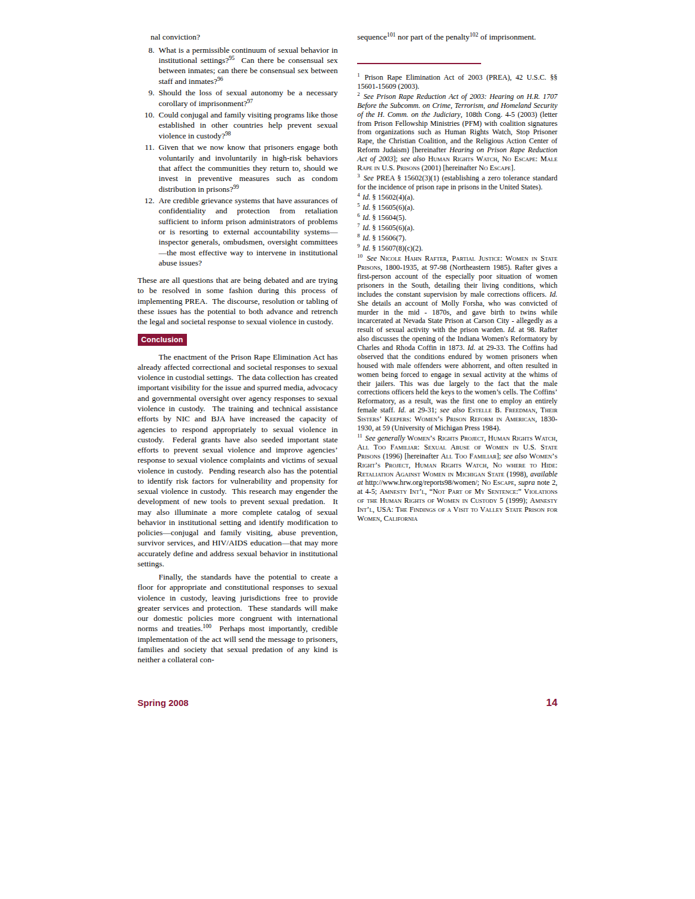nal conviction?
8. What is a permissible continuum of sexual behavior in institutional settings?95 Can there be consensual sex between inmates; can there be consensual sex between staff and inmates?96
9. Should the loss of sexual autonomy be a necessary corollary of imprisonment?97
10. Could conjugal and family visiting programs like those established in other countries help prevent sexual violence in custody?98
11. Given that we now know that prisoners engage both voluntarily and involuntarily in high-risk behaviors that affect the communities they return to, should we invest in preventive measures such as condom distribution in prisons?99
12. Are credible grievance systems that have assurances of confidentiality and protection from retaliation sufficient to inform prison administrators of problems or is resorting to external accountability systems—inspector generals, ombudsmen, oversight committees—the most effective way to intervene in institutional abuse issues?
These are all questions that are being debated and are trying to be resolved in some fashion during this process of implementing PREA. The discourse, resolution or tabling of these issues has the potential to both advance and retrench the legal and societal response to sexual violence in custody.
Conclusion
The enactment of the Prison Rape Elimination Act has already affected correctional and societal responses to sexual violence in custodial settings. The data collection has created important visibility for the issue and spurred media, advocacy and governmental oversight over agency responses to sexual violence in custody. The training and technical assistance efforts by NIC and BJA have increased the capacity of agencies to respond appropriately to sexual violence in custody. Federal grants have also seeded important state efforts to prevent sexual violence and improve agencies’ response to sexual violence complaints and victims of sexual violence in custody. Pending research also has the potential to identify risk factors for vulnerability and propensity for sexual violence in custody. This research may engender the development of new tools to prevent sexual predation. It may also illuminate a more complete catalog of sexual behavior in institutional setting and identify modification to policies—conjugal and family visiting, abuse prevention, survivor services, and HIV/AIDS education—that may more accurately define and address sexual behavior in institutional settings.
Finally, the standards have the potential to create a floor for appropriate and constitutional responses to sexual violence in custody, leaving jurisdictions free to provide greater services and protection. These standards will make our domestic policies more congruent with international norms and treaties.100 Perhaps most importantly, credible implementation of the act will send the message to prisoners, families and society that sexual predation of any kind is neither a collateral con-
sequence101 nor part of the penalty102 of imprisonment.
1 Prison Rape Elimination Act of 2003 (PREA), 42 U.S.C. §§ 15601-15609 (2003).
2 See Prison Rape Reduction Act of 2003: Hearing on H.R. 1707 Before the Subcomm. on Crime, Terrorism, and Homeland Security of the H. Comm. on the Judiciary, 108th Cong. 4-5 (2003) (letter from Prison Fellowship Ministries (PFM) with coalition signatures from organizations such as Human Rights Watch, Stop Prisoner Rape, the Christian Coalition, and the Religious Action Center of Reform Judaism) [hereinafter Hearing on Prison Rape Reduction Act of 2003]; see also Human Rights Watch, No Escape: Male Rape in U.S. Prisons (2001) [hereinafter No Escape].
3 See PREA § 15602(3)(1) (establishing a zero tolerance standard for the incidence of prison rape in prisons in the United States).
4 Id. § 15602(4)(a).
5 Id. § 15605(6)(a).
6 Id. § 15604(5).
7 Id. § 15605(6)(a).
8 Id. § 15606(7).
9 Id. § 15607(8)(c)(2).
10 See Nicole Hahn Rafter, Partial Justice: Women in State Prisons, 1800-1935, at 97-98 (Northeastern 1985). Rafter gives a first-person account of the especially poor situation of women prisoners in the South, detailing their living conditions, which includes the constant supervision by male corrections officers. Id. She details an account of Molly Forsha, who was convicted of murder in the mid - 1870s, and gave birth to twins while incarcerated at Nevada State Prison at Carson City - allegedly as a result of sexual activity with the prison warden. Id. at 98. Rafter also discusses the opening of the Indiana Women's Reformatory by Charles and Rhoda Coffin in 1873. Id. at 29-33. The Coffins had observed that the conditions endured by women prisoners when housed with male offenders were abhorrent, and often resulted in women being forced to engage in sexual activity at the whims of their jailers. This was due largely to the fact that the male corrections officers held the keys to the women’s cells. The Coffins’ Reformatory, as a result, was the first one to employ an entirely female staff. Id. at 29-31; see also Estelle B. Freedman, Their Sisters’ Keepers: Women’s Prison Reform in American, 1830-1930, at 59 (University of Michigan Press 1984).
11 See generally Women’s Rights Project, Human Rights Watch, All Too Familiar: Sexual Abuse of Women in U.S. State Prisons (1996) [hereinafter All Too Familiar]; see also Women’s Right’s Project, Human Rights Watch, No where to Hide: Retaliation Against Women in Michigan State (1998), available at http://www.hrw.org/reports98/women/; No Escape, supra note 2, at 4-5; Amnesty Int’l, “Not Part of My Sentence:” Violations of the Human Rights of Women in Custody 5 (1999); Amnesty Int’l, USA: The Findings of a Visit to Valley State Prison for Women, California
Spring 2008
14